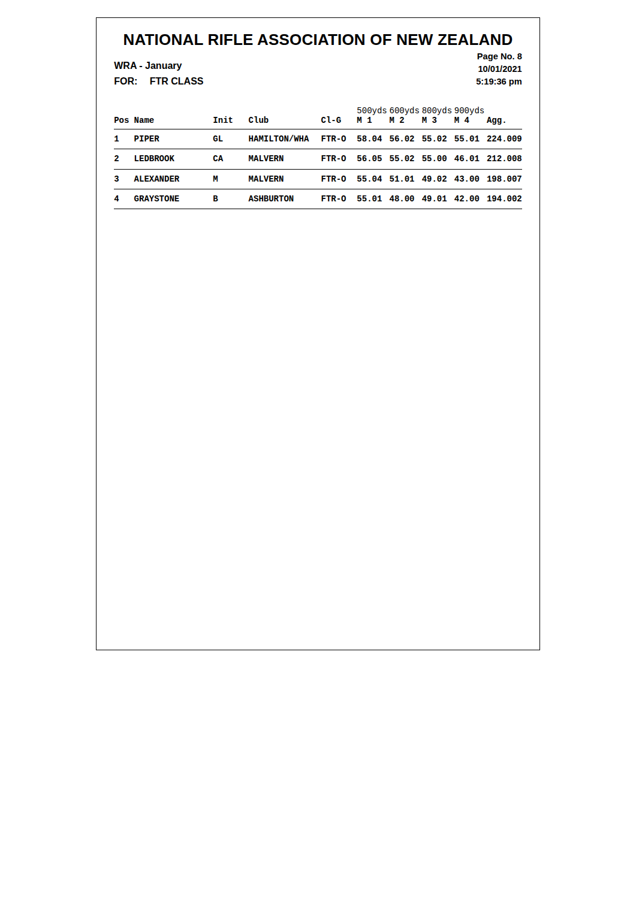NATIONAL RIFLE ASSOCIATION OF NEW ZEALAND
Page No. 8
10/01/2021
5:19:36 pm
WRA - January
FOR: FTR CLASS
| Pos | Name | Init | Club | Cl-G | 500yds M 1 | 600yds M 2 | 800yds M 3 | 900yds M 4 | Agg. |
| --- | --- | --- | --- | --- | --- | --- | --- | --- | --- |
| 1 | PIPER | GL | HAMILTON/WHA | FTR-O | 58.04 | 56.02 | 55.02 | 55.01 | 224.009 |
| 2 | LEDBROOK | CA | MALVERN | FTR-O | 56.05 | 55.02 | 55.00 | 46.01 | 212.008 |
| 3 | ALEXANDER | M | MALVERN | FTR-O | 55.04 | 51.01 | 49.02 | 43.00 | 198.007 |
| 4 | GRAYSTONE | B | ASHBURTON | FTR-O | 55.01 | 48.00 | 49.01 | 42.00 | 194.002 |